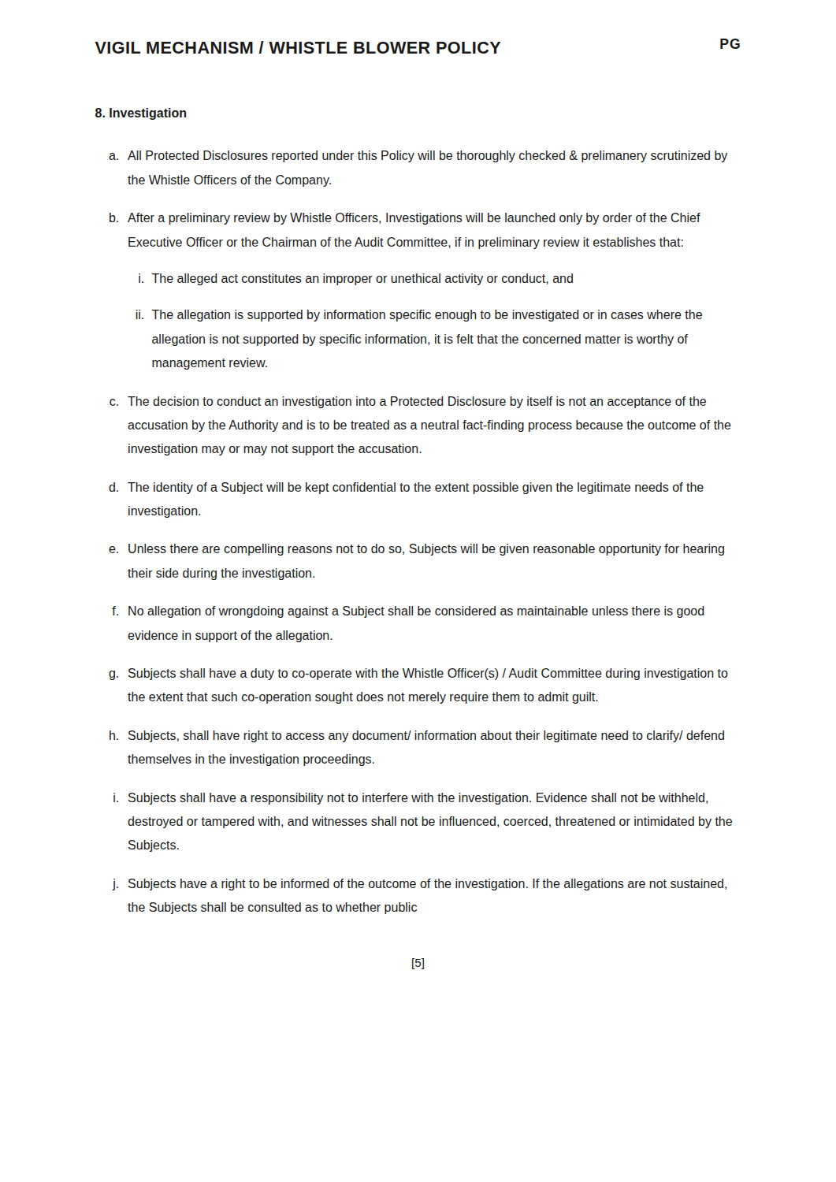VIGIL MECHANISM / WHISTLE BLOWER POLICYPG
8. Investigation
All Protected Disclosures reported under this Policy will be thoroughly checked & prelimanery scrutinized by the Whistle Officers of the Company.
After a preliminary review by Whistle Officers, Investigations will be launched only by order of the Chief Executive Officer or the Chairman of the Audit Committee, if in preliminary review it establishes that:
The alleged act constitutes an improper or unethical activity or conduct, and
The allegation is supported by information specific enough to be investigated or in cases where the allegation is not supported by specific information, it is felt that the concerned matter is worthy of management review.
The decision to conduct an investigation into a Protected Disclosure by itself is not an acceptance of the accusation by the Authority and is to be treated as a neutral fact-finding process because the outcome of the investigation may or may not support the accusation.
The identity of a Subject will be kept confidential to the extent possible given the legitimate needs of the investigation.
Unless there are compelling reasons not to do so, Subjects will be given reasonable opportunity for hearing their side during the investigation.
No allegation of wrongdoing against a Subject shall be considered as maintainable unless there is good evidence in support of the allegation.
Subjects shall have a duty to co-operate with the Whistle Officer(s) / Audit Committee during investigation to the extent that such co-operation sought does not merely require them to admit guilt.
Subjects, shall have right to access any document/ information about their legitimate need to clarify/ defend themselves in the investigation proceedings.
Subjects shall have a responsibility not to interfere with the investigation. Evidence shall not be withheld, destroyed or tampered with, and witnesses shall not be influenced, coerced, threatened or intimidated by the Subjects.
Subjects have a right to be informed of the outcome of the investigation. If the allegations are not sustained, the Subjects shall be consulted as to whether public
[5]